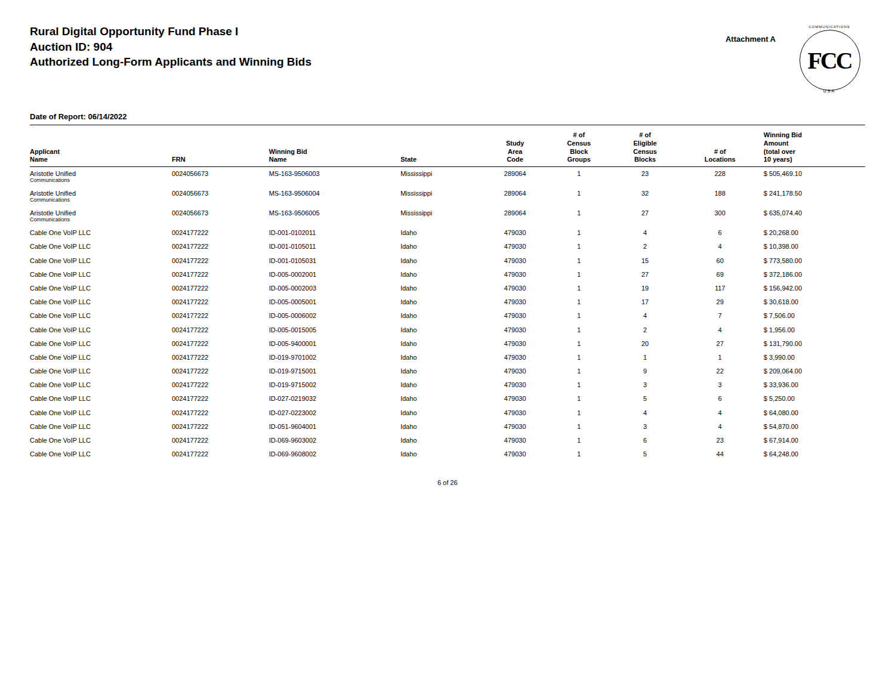Rural Digital Opportunity Fund Phase I
Auction ID: 904
Authorized Long-Form Applicants and Winning Bids
Attachment A
COMMUNICATIONS
FCC
USA
Date of Report: 06/14/2022
| Applicant Name | FRN | Winning Bid Name | State | Study Area Code | # of Census Block Groups | # of Eligible Census Blocks | # of Locations | Winning Bid Amount (total over 10 years) |
| --- | --- | --- | --- | --- | --- | --- | --- | --- |
| Aristotle Unified Communications | 0024056673 | MS-163-9506003 | Mississippi | 289064 | 1 | 23 | 228 | $ 505,469.10 |
| Aristotle Unified Communications | 0024056673 | MS-163-9506004 | Mississippi | 289064 | 1 | 32 | 188 | $ 241,178.50 |
| Aristotle Unified Communications | 0024056673 | MS-163-9506005 | Mississippi | 289064 | 1 | 27 | 300 | $ 635,074.40 |
| Cable One VoIP LLC | 0024177222 | ID-001-0102011 | Idaho | 479030 | 1 | 4 | 6 | $ 20,268.00 |
| Cable One VoIP LLC | 0024177222 | ID-001-0105011 | Idaho | 479030 | 1 | 2 | 4 | $ 10,398.00 |
| Cable One VoIP LLC | 0024177222 | ID-001-0105031 | Idaho | 479030 | 1 | 15 | 60 | $ 773,580.00 |
| Cable One VoIP LLC | 0024177222 | ID-005-0002001 | Idaho | 479030 | 1 | 27 | 69 | $ 372,186.00 |
| Cable One VoIP LLC | 0024177222 | ID-005-0002003 | Idaho | 479030 | 1 | 19 | 117 | $ 156,942.00 |
| Cable One VoIP LLC | 0024177222 | ID-005-0005001 | Idaho | 479030 | 1 | 17 | 29 | $ 30,618.00 |
| Cable One VoIP LLC | 0024177222 | ID-005-0006002 | Idaho | 479030 | 1 | 4 | 7 | $ 7,506.00 |
| Cable One VoIP LLC | 0024177222 | ID-005-0015005 | Idaho | 479030 | 1 | 2 | 4 | $ 1,956.00 |
| Cable One VoIP LLC | 0024177222 | ID-005-9400001 | Idaho | 479030 | 1 | 20 | 27 | $ 131,790.00 |
| Cable One VoIP LLC | 0024177222 | ID-019-9701002 | Idaho | 479030 | 1 | 1 | 1 | $ 3,990.00 |
| Cable One VoIP LLC | 0024177222 | ID-019-9715001 | Idaho | 479030 | 1 | 9 | 22 | $ 209,064.00 |
| Cable One VoIP LLC | 0024177222 | ID-019-9715002 | Idaho | 479030 | 1 | 3 | 3 | $ 33,936.00 |
| Cable One VoIP LLC | 0024177222 | ID-027-0219032 | Idaho | 479030 | 1 | 5 | 6 | $ 5,250.00 |
| Cable One VoIP LLC | 0024177222 | ID-027-0223002 | Idaho | 479030 | 1 | 4 | 4 | $ 64,080.00 |
| Cable One VoIP LLC | 0024177222 | ID-051-9604001 | Idaho | 479030 | 1 | 3 | 4 | $ 54,870.00 |
| Cable One VoIP LLC | 0024177222 | ID-069-9603002 | Idaho | 479030 | 1 | 6 | 23 | $ 67,914.00 |
| Cable One VoIP LLC | 0024177222 | ID-069-9608002 | Idaho | 479030 | 1 | 5 | 44 | $ 64,248.00 |
6 of 26